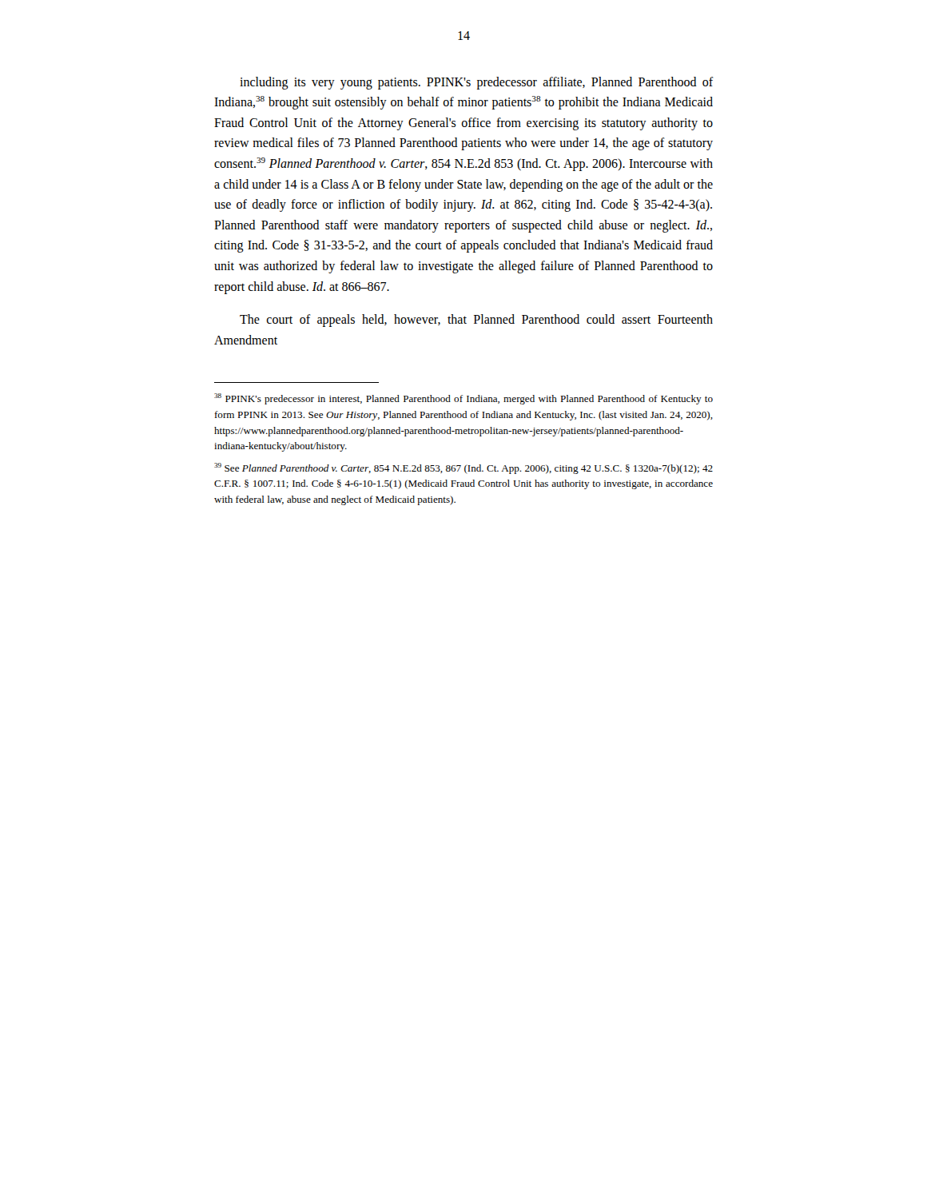14
including its very young patients. PPINK's predecessor affiliate, Planned Parenthood of Indiana,38 brought suit ostensibly on behalf of minor patients38 to prohibit the Indiana Medicaid Fraud Control Unit of the Attorney General's office from exercising its statutory authority to review medical files of 73 Planned Parenthood patients who were under 14, the age of statutory consent.39 Planned Parenthood v. Carter, 854 N.E.2d 853 (Ind. Ct. App. 2006). Intercourse with a child under 14 is a Class A or B felony under State law, depending on the age of the adult or the use of deadly force or infliction of bodily injury. Id. at 862, citing Ind. Code § 35-42-4-3(a). Planned Parenthood staff were mandatory reporters of suspected child abuse or neglect. Id., citing Ind. Code § 31-33-5-2, and the court of appeals concluded that Indiana's Medicaid fraud unit was authorized by federal law to investigate the alleged failure of Planned Parenthood to report child abuse. Id. at 866–867.
The court of appeals held, however, that Planned Parenthood could assert Fourteenth Amendment
38 PPINK's predecessor in interest, Planned Parenthood of Indiana, merged with Planned Parenthood of Kentucky to form PPINK in 2013. See Our History, Planned Parenthood of Indiana and Kentucky, Inc. (last visited Jan. 24, 2020), https://www.plannedparenthood.org/planned-parenthood-metropolitan-new-jersey/patients/planned-parenthood-indiana-kentucky/about/history.
39 See Planned Parenthood v. Carter, 854 N.E.2d 853, 867 (Ind. Ct. App. 2006), citing 42 U.S.C. § 1320a-7(b)(12); 42 C.F.R. § 1007.11; Ind. Code § 4-6-10-1.5(1) (Medicaid Fraud Control Unit has authority to investigate, in accordance with federal law, abuse and neglect of Medicaid patients).